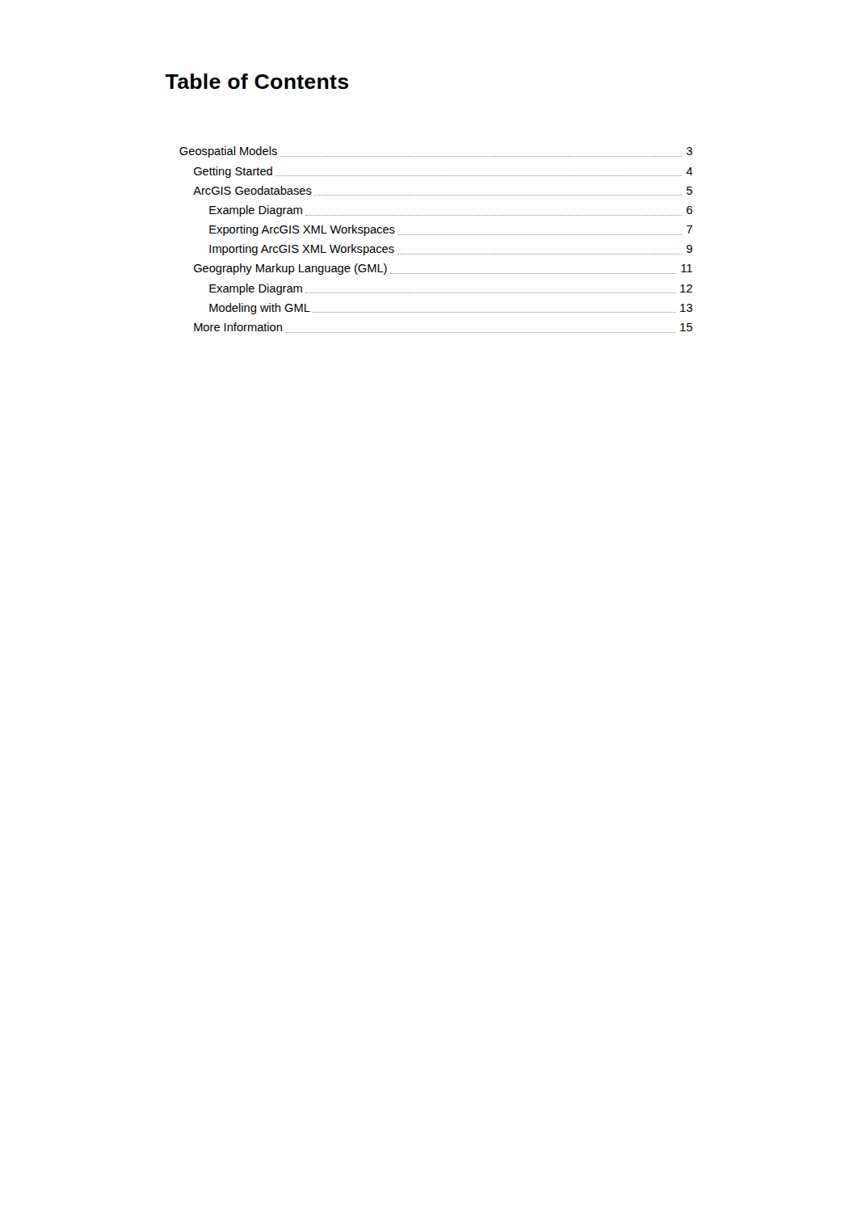Table of Contents
Geospatial Models 3
Getting Started 4
ArcGIS Geodatabases 5
Example Diagram 6
Exporting ArcGIS XML Workspaces 7
Importing ArcGIS XML Workspaces 9
Geography Markup Language (GML) 11
Example Diagram 12
Modeling with GML 13
More Information 15